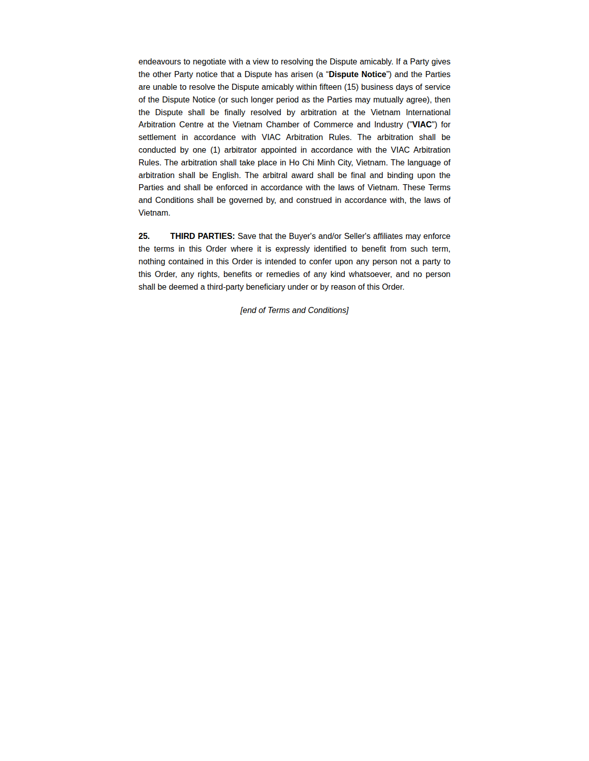endeavours to negotiate with a view to resolving the Dispute amicably. If a Party gives the other Party notice that a Dispute has arisen (a “Dispute Notice”) and the Parties are unable to resolve the Dispute amicably within fifteen (15) business days of service of the Dispute Notice (or such longer period as the Parties may mutually agree), then the Dispute shall be finally resolved by arbitration at the Vietnam International Arbitration Centre at the Vietnam Chamber of Commerce and Industry ("VIAC") for settlement in accordance with VIAC Arbitration Rules. The arbitration shall be conducted by one (1) arbitrator appointed in accordance with the VIAC Arbitration Rules. The arbitration shall take place in Ho Chi Minh City, Vietnam. The language of arbitration shall be English. The arbitral award shall be final and binding upon the Parties and shall be enforced in accordance with the laws of Vietnam. These Terms and Conditions shall be governed by, and construed in accordance with, the laws of Vietnam.
25. THIRD PARTIES: Save that the Buyer's and/or Seller's affiliates may enforce the terms in this Order where it is expressly identified to benefit from such term, nothing contained in this Order is intended to confer upon any person not a party to this Order, any rights, benefits or remedies of any kind whatsoever, and no person shall be deemed a third-party beneficiary under or by reason of this Order.
[end of Terms and Conditions]